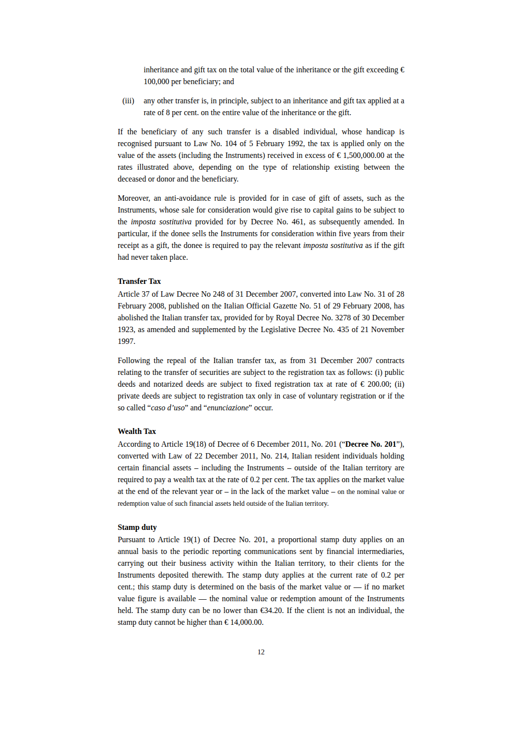inheritance and gift tax on the total value of the inheritance or the gift exceeding € 100,000 per beneficiary; and
(iii)
any other transfer is, in principle, subject to an inheritance and gift tax applied at a rate of 8 per cent. on the entire value of the inheritance or the gift.
If the beneficiary of any such transfer is a disabled individual, whose handicap is recognised pursuant to Law No. 104 of 5 February 1992, the tax is applied only on the value of the assets (including the Instruments) received in excess of € 1,500,000.00 at the rates illustrated above, depending on the type of relationship existing between the deceased or donor and the beneficiary.
Moreover, an anti-avoidance rule is provided for in case of gift of assets, such as the Instruments, whose sale for consideration would give rise to capital gains to be subject to the imposta sostitutiva provided for by Decree No. 461, as subsequently amended. In particular, if the donee sells the Instruments for consideration within five years from their receipt as a gift, the donee is required to pay the relevant imposta sostitutiva as if the gift had never taken place.
Transfer Tax
Article 37 of Law Decree No 248 of 31 December 2007, converted into Law No. 31 of 28 February 2008, published on the Italian Official Gazette No. 51 of 29 February 2008, has abolished the Italian transfer tax, provided for by Royal Decree No. 3278 of 30 December 1923, as amended and supplemented by the Legislative Decree No. 435 of 21 November 1997.
Following the repeal of the Italian transfer tax, as from 31 December 2007 contracts relating to the transfer of securities are subject to the registration tax as follows: (i) public deeds and notarized deeds are subject to fixed registration tax at rate of € 200.00; (ii) private deeds are subject to registration tax only in case of voluntary registration or if the so called “caso d’uso” and “enunciazione” occur.
Wealth Tax
According to Article 19(18) of Decree of 6 December 2011, No. 201 (“Decree No. 201”), converted with Law of 22 December 2011, No. 214, Italian resident individuals holding certain financial assets – including the Instruments – outside of the Italian territory are required to pay a wealth tax at the rate of 0.2 per cent. The tax applies on the market value at the end of the relevant year or – in the lack of the market value – on the nominal value or redemption value of such financial assets held outside of the Italian territory.
Stamp duty
Pursuant to Article 19(1) of Decree No. 201, a proportional stamp duty applies on an annual basis to the periodic reporting communications sent by financial intermediaries, carrying out their business activity within the Italian territory, to their clients for the Instruments deposited therewith. The stamp duty applies at the current rate of 0.2 per cent.; this stamp duty is determined on the basis of the market value or — if no market value figure is available — the nominal value or redemption amount of the Instruments held. The stamp duty can be no lower than €34.20. If the client is not an individual, the stamp duty cannot be higher than € 14,000.00.
12